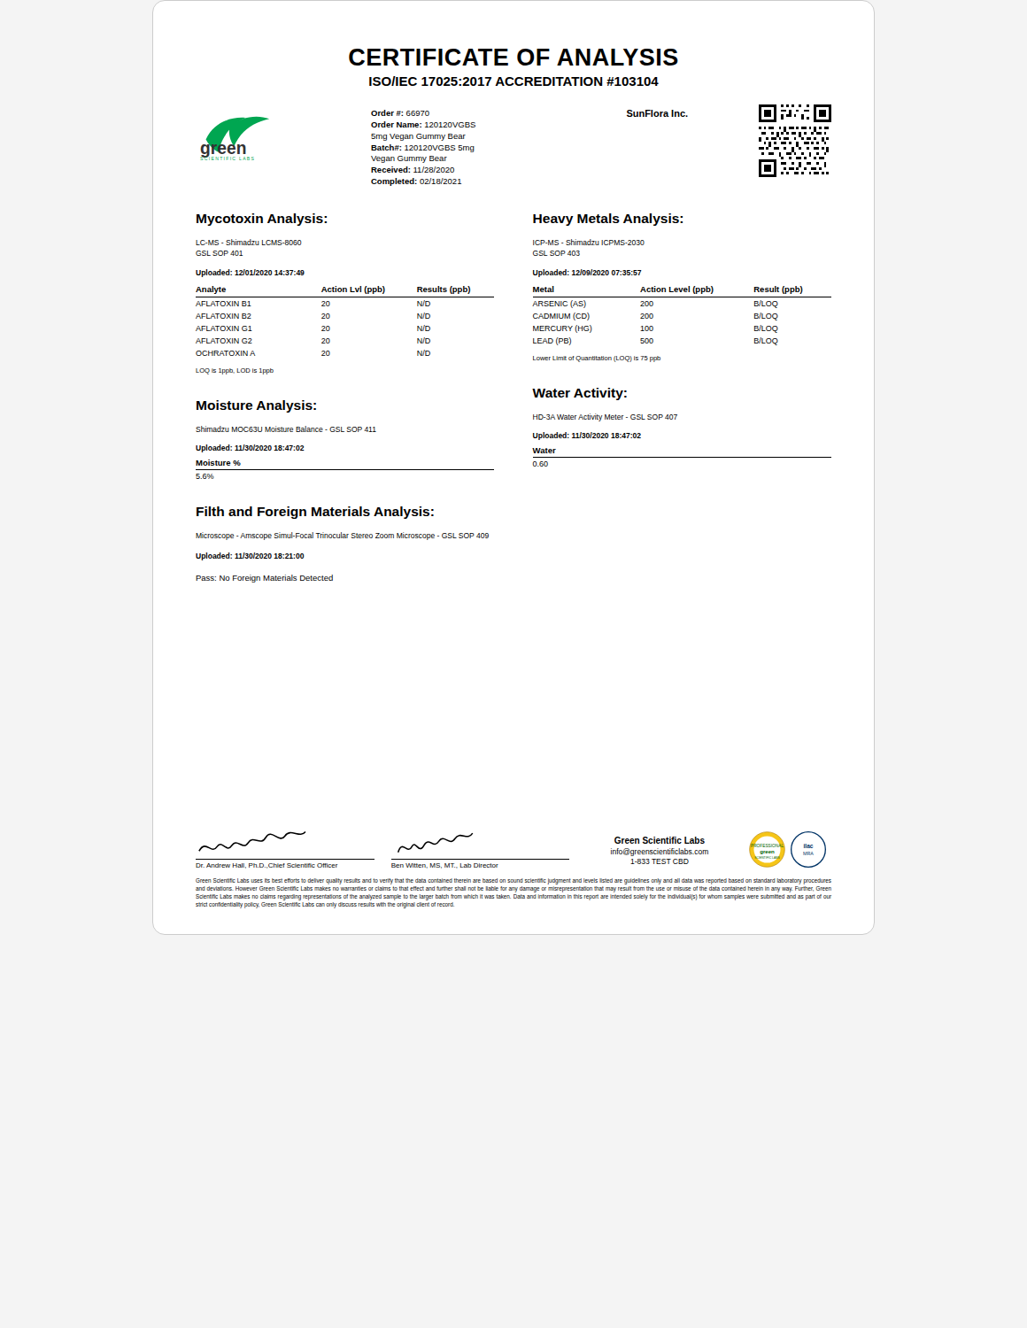CERTIFICATE OF ANALYSIS
ISO/IEC 17025:2017 ACCREDITATION #103104
Order #: 66970
Order Name: 120120VGBS
5mg Vegan Gummy Bear
Batch#: 120120VGBS 5mg
Vegan Gummy Bear
Received: 11/28/2020
Completed: 02/18/2021
SunFlora Inc.
Mycotoxin Analysis:
LC-MS - Shimadzu LCMS-8060
GSL SOP 401
Uploaded: 12/01/2020 14:37:49
| Analyte | Action Lvl (ppb) | Results (ppb) |
| --- | --- | --- |
| AFLATOXIN B1 | 20 | N/D |
| AFLATOXIN B2 | 20 | N/D |
| AFLATOXIN G1 | 20 | N/D |
| AFLATOXIN G2 | 20 | N/D |
| OCHRATOXIN A | 20 | N/D |
LOQ is 1ppb, LOD is 1ppb
Moisture Analysis:
Shimadzu MOC63U Moisture Balance - GSL SOP 411
Uploaded: 11/30/2020 18:47:02
Moisture %
5.6%
Heavy Metals Analysis:
ICP-MS - Shimadzu ICPMS-2030
GSL SOP 403
Uploaded: 12/09/2020 07:35:57
| Metal | Action Level (ppb) | Result (ppb) |
| --- | --- | --- |
| ARSENIC (AS) | 200 | B/LOQ |
| CADMIUM (CD) | 200 | B/LOQ |
| MERCURY (HG) | 100 | B/LOQ |
| LEAD (PB) | 500 | B/LOQ |
Lower Limit of Quantitation (LOQ) is 75 ppb
Water Activity:
HD-3A Water Activity Meter - GSL SOP 407
Uploaded: 11/30/2020 18:47:02
Water
0.60
Filth and Foreign Materials Analysis:
Microscope - Amscope Simul-Focal Trinocular Stereo Zoom Microscope - GSL SOP 409
Uploaded: 11/30/2020 18:21:00
Pass: No Foreign Materials Detected
Dr. Andrew Hall, Ph.D.,Chief Scientific Officer
Ben Witten, MS, MT., Lab Director
Green Scientific Labs
info@greenscientificlabs.com
1-833 TEST CBD
Green Scientific Labs uses its best efforts to deliver quality results and to verify that the data contained therein are based on sound scientific judgment and levels listed are guidelines only and all data was reported based on standard laboratory procedures and deviations. However Green Scientific Labs makes no warranties or claims to that effect and further shall not be liable for any damage or misrepresentation that may result from the use or misuse of the data contained herein in any way. Further, Green Scientific Labs makes no claims regarding representations of the analyzed sample to the larger batch from which it was taken. Data and information in this report are intended solely for the individual(s) for whom samples were submitted and as part of our strict confidentiality policy, Green Scientific Labs can only discuss results with the original client of record.